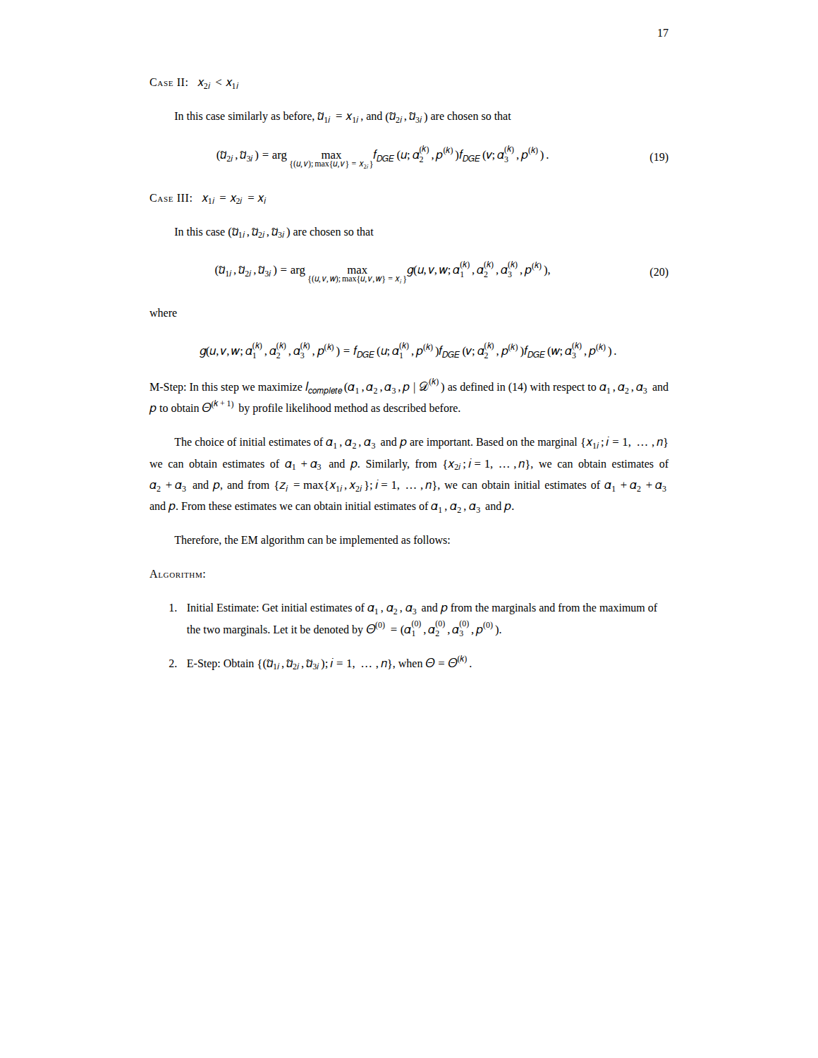17
Case II: x2i < x1i
In this case similarly as before, u~1i = x1i , and ( u~2i , u~3i ) are chosen so that
( u~2i , u~3i ) = arg max {(u,v);max{u,v}=x2i} fDGE (u; α2(k) , p(k) ) fDGE (v; α3(k) , p(k) ) .
(19)
Case III: x1i = x2i = xi
In this case ( u~1i , u~2i , u~3i ) are chosen so that
( u~1i , u~2i , u~3i ) = arg max {(u,v,w);max{u,v,w}=xi} g (u,v,w; α1(k) , α2(k) , α3(k) , p(k) ) ,
(20)
where
g (u,v,w; α1(k) , α2(k) , α3(k) , p(k) ) = fDGE (u; α1(k) , p(k) ) fDGE (v; α2(k) , p(k) ) fDGE (w; α3(k) , p(k) ) .
M-Step: In this step we maximize lcomplete ( α1, α2, α3, p | 𝒟(k) ) as defined in (14) with respect to α1, α2, α3 and p to obtain Θ(k+1) by profile likelihood method as described before.
The choice of initial estimates of α1, α2, α3 and p are important. Based on the marginal { x1i ;i=1,…,n } we can obtain estimates of α1+α3 and p. Similarly, from { x2i ;i=1,…,n } , we can obtain estimates of α2+α3 and p, and from { zi = max { x1i , x2i } ;i=1,…,n } , we can obtain initial estimates of α1+α2+α3 and p. From these estimates we can obtain initial estimates of α1, α2, α3 and p.
Therefore, the EM algorithm can be implemented as follows:
Algorithm:
Initial Estimate: Get initial estimates of α1, α2, α3 and p from the marginals and from the maximum of the two marginals. Let it be denoted by Θ(0) = ( α1(0) , α2(0) , α3(0) , p(0) ) .
E-Step: Obtain { ( u~1i , u~2i , u~3i ) ; i=1,…,n } , when Θ= Θ(k) .